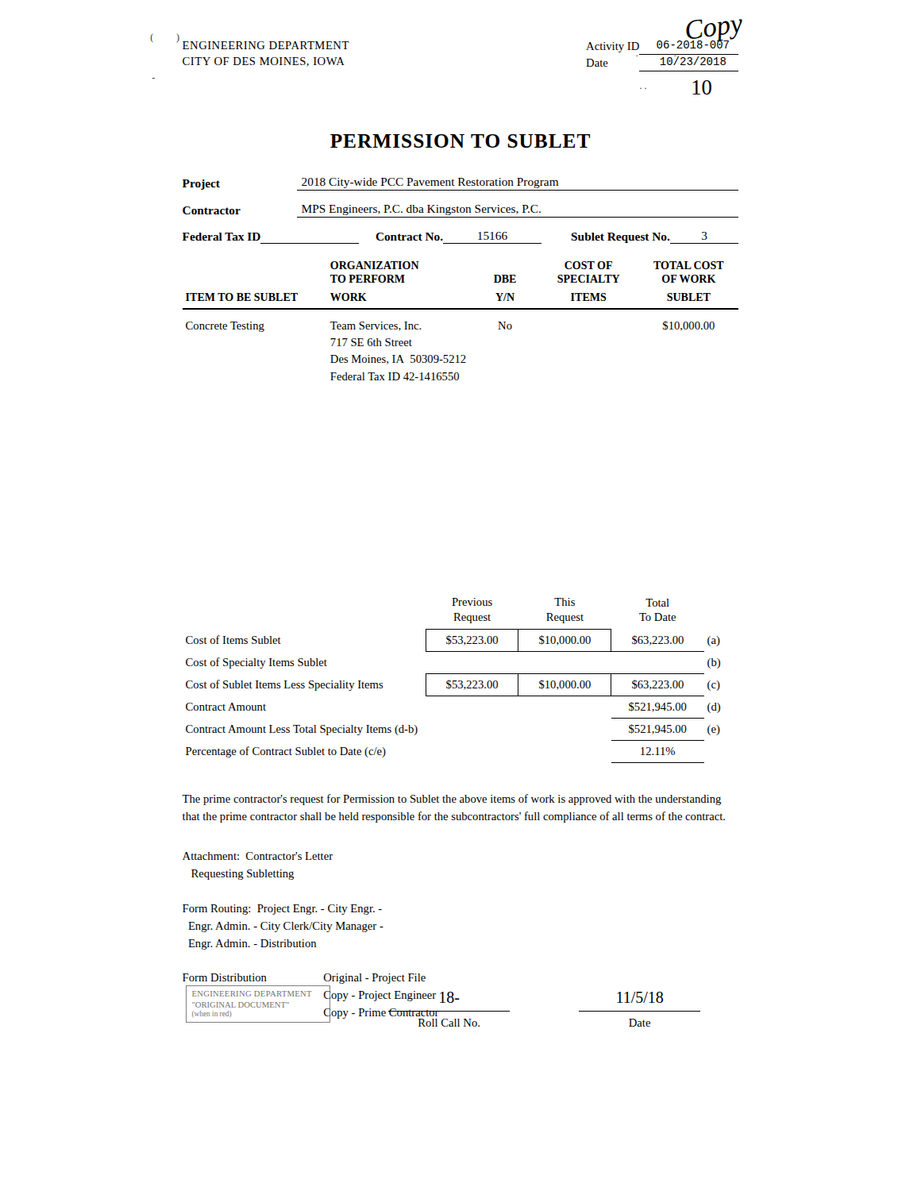Copy
(
)
-
.
.
. .
ENGINEERING DEPARTMENT
CITY OF DES MOINES, IOWA
| Activity ID | 06-2018-007 |
| Date | 10/23/2018 |
10
PERMISSION TO SUBLET
Project
2018 City-wide PCC Pavement Restoration Program
Contractor
MPS Engineers, P.C. dba Kingston Services, P.C.
Federal Tax ID Contract No. 15166 Sublet Request No. 3
| | ORGANIZATION TO PERFORM | DBE | COST OF SPECIALTY | TOTAL COST OF WORK |
| --- | --- | --- | --- | --- |
| ITEM TO BE SUBLET | WORK | Y/N | ITEMS | SUBLET |
| Concrete Testing | Team Services, Inc. 717 SE 6th Street Des Moines, IA 50309-5212 Federal Tax ID 42-1416550 | No | | $10,000.00 |
| | Previous Request | This Request | Total To Date | |
| --- | --- | --- | --- | --- |
| Cost of Items Sublet | $53,223.00 | $10,000.00 | $63,223.00 | (a) |
| Cost of Specialty Items Sublet | | | | (b) |
| Cost of Sublet Items Less Speciality Items | $53,223.00 | $10,000.00 | $63,223.00 | (c) |
| Contract Amount | | | $521,945.00 | (d) |
| Contract Amount Less Total Specialty Items (d-b) | | | $521,945.00 | (e) |
| Percentage of Contract Sublet to Date (c/e) | | | 12.11% | |
The prime contractor's request for Permission to Sublet the above items of work is approved with the understanding that the prime contractor shall be held responsible for the subcontractors' full compliance of all terms of the contract.
Attachment: Contractor's Letter
Requesting Subletting
Form Routing: Project Engr. - City Engr. -
Engr. Admin. - City Clerk/City Manager -
Engr. Admin. - Distribution
Form Distribution
Original - Project File
Copy - Project Engineer
Copy - Prime Contractor
18-
Roll Call No.
11/5/18
Date
ENGINEERING DEPARTMENT
"ORIGINAL DOCUMENT"
(when in red)